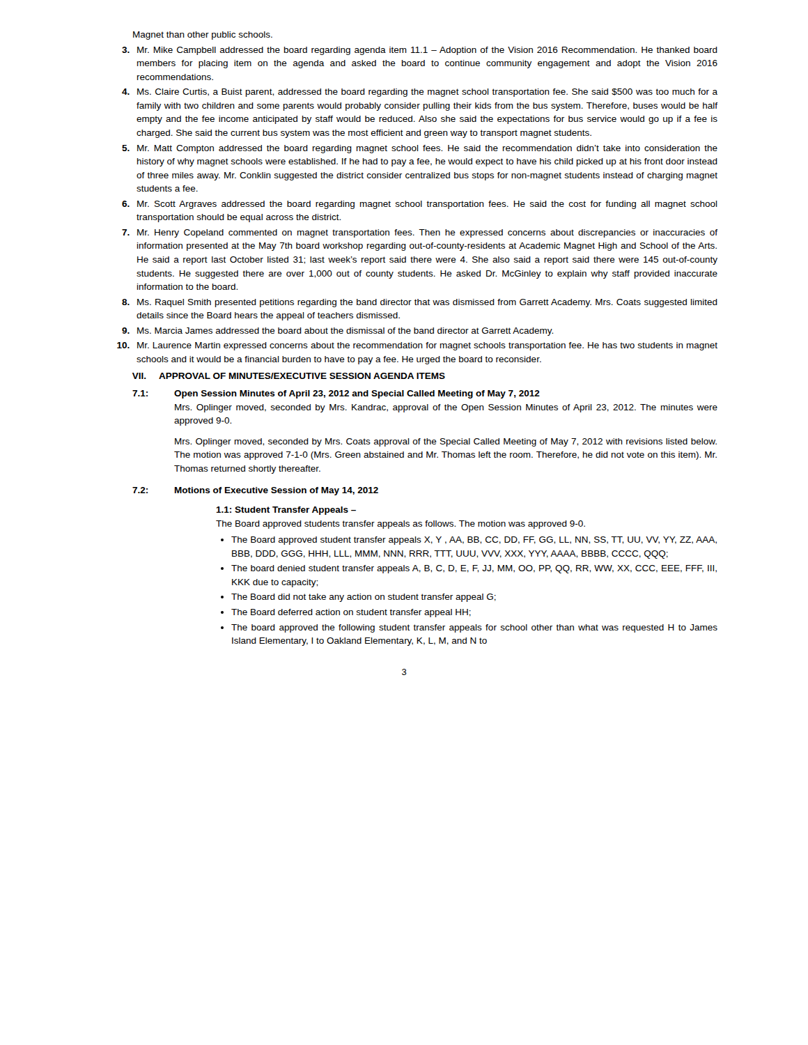Magnet than other public schools.
Mr. Mike Campbell addressed the board regarding agenda item 11.1 – Adoption of the Vision 2016 Recommendation. He thanked board members for placing item on the agenda and asked the board to continue community engagement and adopt the Vision 2016 recommendations.
Ms. Claire Curtis, a Buist parent, addressed the board regarding the magnet school transportation fee. She said $500 was too much for a family with two children and some parents would probably consider pulling their kids from the bus system. Therefore, buses would be half empty and the fee income anticipated by staff would be reduced. Also she said the expectations for bus service would go up if a fee is charged. She said the current bus system was the most efficient and green way to transport magnet students.
Mr. Matt Compton addressed the board regarding magnet school fees. He said the recommendation didn’t take into consideration the history of why magnet schools were established. If he had to pay a fee, he would expect to have his child picked up at his front door instead of three miles away. Mr. Conklin suggested the district consider centralized bus stops for non-magnet students instead of charging magnet students a fee.
Mr. Scott Argraves addressed the board regarding magnet school transportation fees. He said the cost for funding all magnet school transportation should be equal across the district.
Mr. Henry Copeland commented on magnet transportation fees. Then he expressed concerns about discrepancies or inaccuracies of information presented at the May 7th board workshop regarding out-of-county-residents at Academic Magnet High and School of the Arts. He said a report last October listed 31; last week’s report said there were 4. She also said a report said there were 145 out-of-county students. He suggested there are over 1,000 out of county students. He asked Dr. McGinley to explain why staff provided inaccurate information to the board.
Ms. Raquel Smith presented petitions regarding the band director that was dismissed from Garrett Academy. Mrs. Coats suggested limited details since the Board hears the appeal of teachers dismissed.
Ms. Marcia James addressed the board about the dismissal of the band director at Garrett Academy.
Mr. Laurence Martin expressed concerns about the recommendation for magnet schools transportation fee. He has two students in magnet schools and it would be a financial burden to have to pay a fee. He urged the board to reconsider.
VII. APPROVAL OF MINUTES/EXECUTIVE SESSION AGENDA ITEMS
7.1:
Open Session Minutes of April 23, 2012 and Special Called Meeting of May 7, 2012
Mrs. Oplinger moved, seconded by Mrs. Kandrac, approval of the Open Session Minutes of April 23, 2012. The minutes were approved 9-0.
Mrs. Oplinger moved, seconded by Mrs. Coats approval of the Special Called Meeting of May 7, 2012 with revisions listed below. The motion was approved 7-1-0 (Mrs. Green abstained and Mr. Thomas left the room. Therefore, he did not vote on this item). Mr. Thomas returned shortly thereafter.
7.2:
Motions of Executive Session of May 14, 2012
1.1: Student Transfer Appeals –
The Board approved students transfer appeals as follows. The motion was approved 9-0.
The Board approved student transfer appeals X, Y , AA, BB, CC, DD, FF, GG, LL, NN, SS, TT, UU, VV, YY, ZZ, AAA, BBB, DDD, GGG, HHH, LLL, MMM, NNN, RRR, TTT, UUU, VVV, XXX, YYY, AAAA, BBBB, CCCC, QQQ;
The board denied student transfer appeals A, B, C, D, E, F, JJ, MM, OO, PP, QQ, RR, WW, XX, CCC, EEE, FFF, III, KKK due to capacity;
The Board did not take any action on student transfer appeal G;
The Board deferred action on student transfer appeal HH;
The board approved the following student transfer appeals for school other than what was requested H to James Island Elementary, I to Oakland Elementary, K, L, M, and N to
3